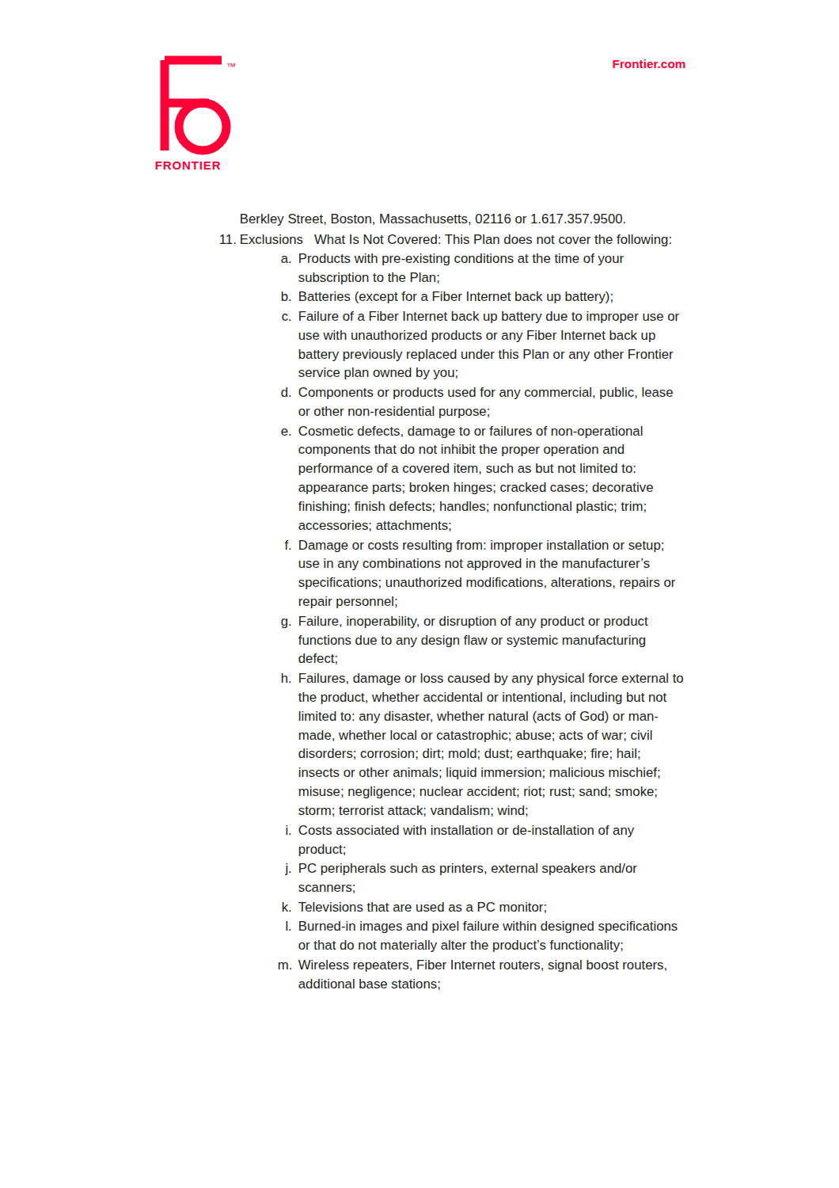™
FRONTIER
Frontier.com
Berkley Street, Boston, Massachusetts, 02116 or 1.617.357.9500.
11.
Exclusions What Is Not Covered: This Plan does not cover the following:
a. Products with pre-existing conditions at the time of your subscription to the Plan;
b. Batteries (except for a Fiber Internet back up battery);
c. Failure of a Fiber Internet back up battery due to improper use or use with unauthorized products or any Fiber Internet back up battery previously replaced under this Plan or any other Frontier service plan owned by you;
d. Components or products used for any commercial, public, lease or other non-residential purpose;
e. Cosmetic defects, damage to or failures of non-operational components that do not inhibit the proper operation and performance of a covered item, such as but not limited to: appearance parts; broken hinges; cracked cases; decorative finishing; finish defects; handles; nonfunctional plastic; trim; accessories; attachments;
f. Damage or costs resulting from: improper installation or setup; use in any combinations not approved in the manufacturer’s specifications; unauthorized modifications, alterations, repairs or repair personnel;
g. Failure, inoperability, or disruption of any product or product functions due to any design flaw or systemic manufacturing defect;
h. Failures, damage or loss caused by any physical force external to the product, whether accidental or intentional, including but not limited to: any disaster, whether natural (acts of God) or man-made, whether local or catastrophic; abuse; acts of war; civil disorders; corrosion; dirt; mold; dust; earthquake; fire; hail; insects or other animals; liquid immersion; malicious mischief; misuse; negligence; nuclear accident; riot; rust; sand; smoke; storm; terrorist attack; vandalism; wind;
i. Costs associated with installation or de-installation of any product;
j. PC peripherals such as printers, external speakers and/or scanners;
k. Televisions that are used as a PC monitor;
l. Burned-in images and pixel failure within designed specifications or that do not materially alter the product’s functionality;
m. Wireless repeaters, Fiber Internet routers, signal boost routers, additional base stations;